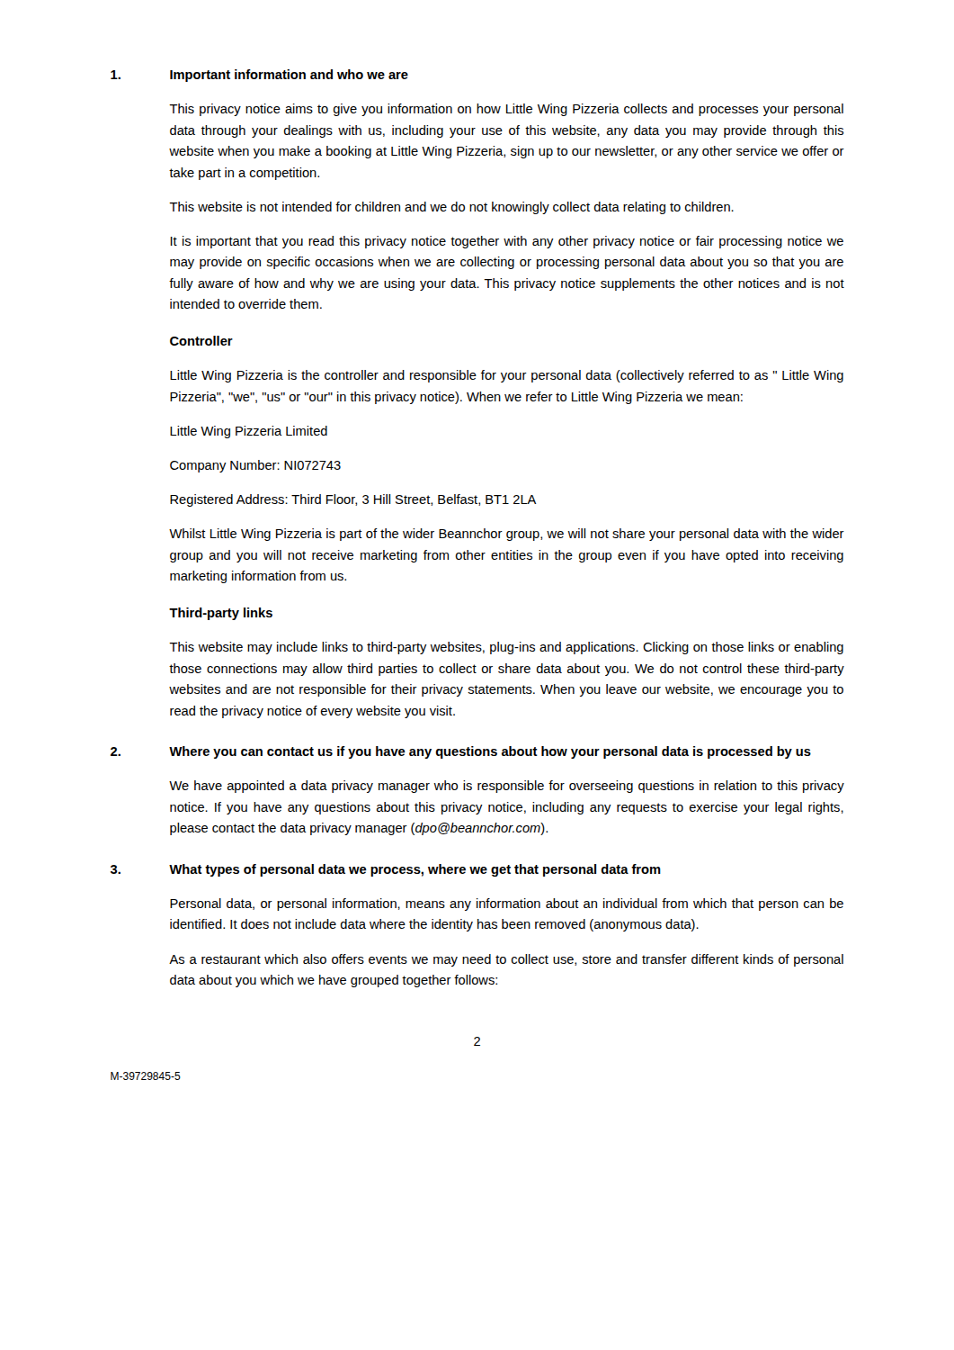Important information and who we are
This privacy notice aims to give you information on how Little Wing Pizzeria collects and processes your personal data through your dealings with us, including your use of this website, any data you may provide through this website when you make a booking at Little Wing Pizzeria, sign up to our newsletter, or any other service we offer or take part in a competition.
This website is not intended for children and we do not knowingly collect data relating to children.
It is important that you read this privacy notice together with any other privacy notice or fair processing notice we may provide on specific occasions when we are collecting or processing personal data about you so that you are fully aware of how and why we are using your data. This privacy notice supplements the other notices and is not intended to override them.
Controller
Little Wing Pizzeria is the controller and responsible for your personal data (collectively referred to as " Little Wing Pizzeria", "we", "us" or "our" in this privacy notice). When we refer to Little Wing Pizzeria we mean:
Little Wing Pizzeria Limited
Company Number: NI072743
Registered Address: Third Floor, 3 Hill Street, Belfast, BT1 2LA
Whilst Little Wing Pizzeria is part of the wider Beannchor group, we will not share your personal data with the wider group and you will not receive marketing from other entities in the group even if you have opted into receiving marketing information from us.
Third-party links
This website may include links to third-party websites, plug-ins and applications. Clicking on those links or enabling those connections may allow third parties to collect or share data about you. We do not control these third-party websites and are not responsible for their privacy statements. When you leave our website, we encourage you to read the privacy notice of every website you visit.
Where you can contact us if you have any questions about how your personal data is processed by us
We have appointed a data privacy manager who is responsible for overseeing questions in relation to this privacy notice. If you have any questions about this privacy notice, including any requests to exercise your legal rights, please contact the data privacy manager (dpo@beannchor.com).
What types of personal data we process, where we get that personal data from
Personal data, or personal information, means any information about an individual from which that person can be identified. It does not include data where the identity has been removed (anonymous data).
As a restaurant which also offers events we may need to collect use, store and transfer different kinds of personal data about you which we have grouped together follows:
2
M-39729845-5